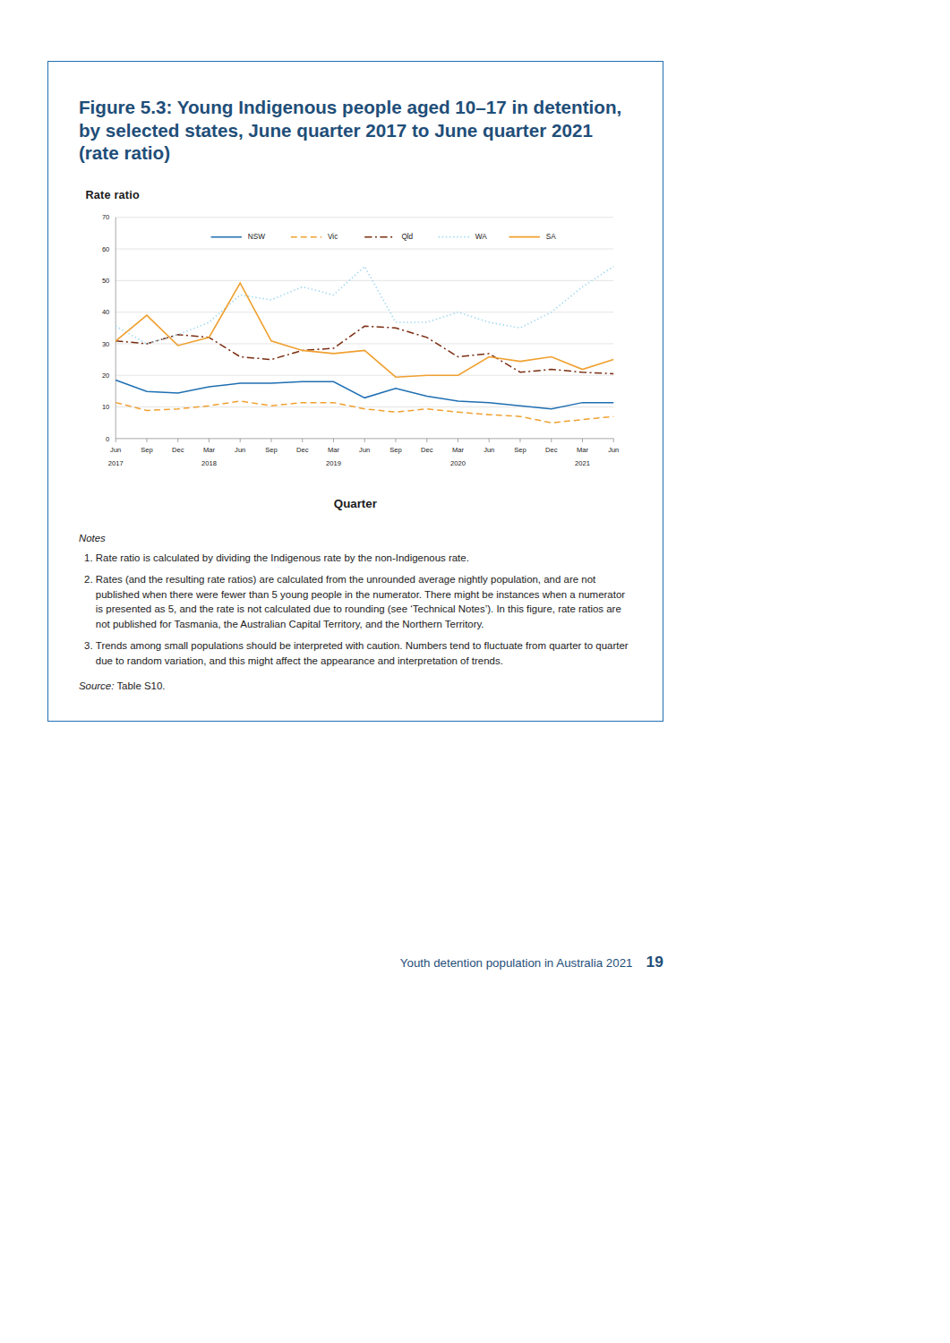Figure 5.3: Young Indigenous people aged 10–17 in detention, by selected states, June quarter 2017 to June quarter 2021 (rate ratio)
Rate ratio
70 60 50 40 30 20 10 0 Jun Sep Dec Mar Jun Sep Dec Mar Jun Sep Dec Mar Jun Sep Dec Mar Jun 2017 2018 2019 2020 2021 NSW Vic Qld WA SA
Quarter
Notes
Rate ratio is calculated by dividing the Indigenous rate by the non-Indigenous rate.
Rates (and the resulting rate ratios) are calculated from the unrounded average nightly population, and are not published when there were fewer than 5 young people in the numerator. There might be instances when a numerator is presented as 5, and the rate is not calculated due to rounding (see ‘Technical Notes’). In this figure, rate ratios are not published for Tasmania, the Australian Capital Territory, and the Northern Territory.
Trends among small populations should be interpreted with caution. Numbers tend to fluctuate from quarter to quarter due to random variation, and this might affect the appearance and interpretation of trends.
Source: Table S10.
Youth detention population in Australia 2021 19